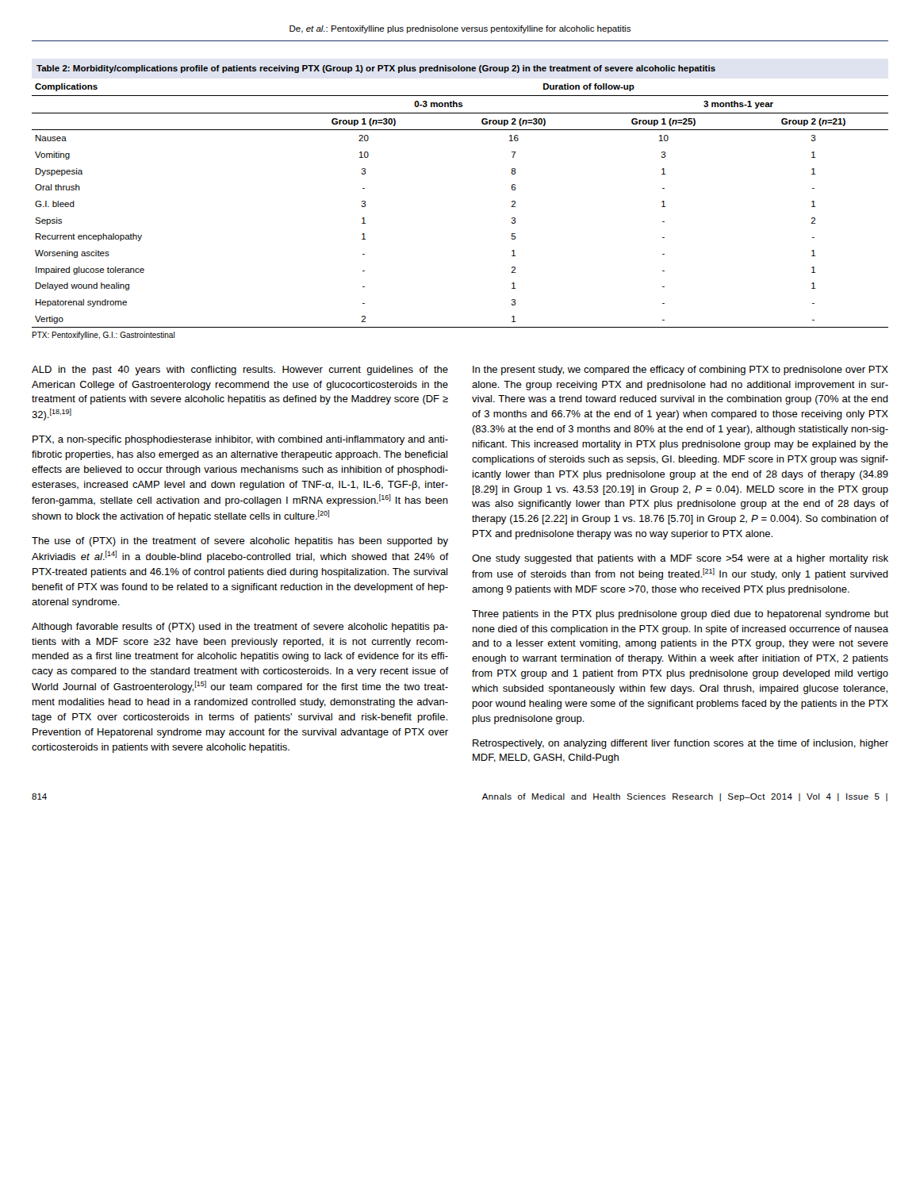De, et al.: Pentoxifylline plus prednisolone versus pentoxifylline for alcoholic hepatitis
Table 2: Morbidity/complications profile of patients receiving PTX (Group 1) or PTX plus prednisolone (Group 2) in the treatment of severe alcoholic hepatitis
| Complications | Duration of follow-up |
| --- | --- |
| | 0-3 months | 3 months-1 year |
| | Group 1 ( n =30) | Group 2 ( n =30) | Group 1 ( n =25) | Group 2 ( n =21) |
| Nausea | 20 | 16 | 10 | 3 |
| Vomiting | 10 | 7 | 3 | 1 |
| Dyspepesia | 3 | 8 | 1 | 1 |
| Oral thrush | - | 6 | - | - |
| G.I. bleed | 3 | 2 | 1 | 1 |
| Sepsis | 1 | 3 | - | 2 |
| Recurrent encephalopathy | 1 | 5 | - | - |
| Worsening ascites | - | 1 | - | 1 |
| Impaired glucose tolerance | - | 2 | - | 1 |
| Delayed wound healing | - | 1 | - | 1 |
| Hepatorenal syndrome | - | 3 | - | - |
| Vertigo | 2 | 1 | - | - |
PTX: Pentoxifylline, G.I.: Gastrointestinal
ALD in the past 40 years with conflicting results. However current guidelines of the American College of Gastroenterology recommend the use of glucocorticosteroids in the treatment of patients with severe alcoholic hepatitis as defined by the Maddrey score (DF ≥ 32).[18,19]
PTX, a non-specific phosphodiesterase inhibitor, with combined anti-inflammatory and anti-fibrotic properties, has also emerged as an alternative therapeutic approach. The beneficial effects are believed to occur through various mechanisms such as inhibition of phosphodiesterases, increased cAMP level and down regulation of TNF-α, IL-1, IL-6, TGF-β, interferon-gamma, stellate cell activation and pro-collagen I mRNA expression.[16] It has been shown to block the activation of hepatic stellate cells in culture.[20]
The use of (PTX) in the treatment of severe alcoholic hepatitis has been supported by Akriviadis et al.[14] in a double-blind placebo-controlled trial, which showed that 24% of PTX-treated patients and 46.1% of control patients died during hospitalization. The survival benefit of PTX was found to be related to a significant reduction in the development of hepatorenal syndrome.
Although favorable results of (PTX) used in the treatment of severe alcoholic hepatitis patients with a MDF score ≥32 have been previously reported, it is not currently recommended as a first line treatment for alcoholic hepatitis owing to lack of evidence for its efficacy as compared to the standard treatment with corticosteroids. In a very recent issue of World Journal of Gastroenterology,[15] our team compared for the first time the two treatment modalities head to head in a randomized controlled study, demonstrating the advantage of PTX over corticosteroids in terms of patients' survival and risk-benefit profile. Prevention of Hepatorenal syndrome may account for the survival advantage of PTX over corticosteroids in patients with severe alcoholic hepatitis.
In the present study, we compared the efficacy of combining PTX to prednisolone over PTX alone. The group receiving PTX and prednisolone had no additional improvement in survival. There was a trend toward reduced survival in the combination group (70% at the end of 3 months and 66.7% at the end of 1 year) when compared to those receiving only PTX (83.3% at the end of 3 months and 80% at the end of 1 year), although statistically non-significant. This increased mortality in PTX plus prednisolone group may be explained by the complications of steroids such as sepsis, GI. bleeding. MDF score in PTX group was significantly lower than PTX plus prednisolone group at the end of 28 days of therapy (34.89 [8.29] in Group 1 vs. 43.53 [20.19] in Group 2, P = 0.04). MELD score in the PTX group was also significantly lower than PTX plus prednisolone group at the end of 28 days of therapy (15.26 [2.22] in Group 1 vs. 18.76 [5.70] in Group 2, P = 0.004). So combination of PTX and prednisolone therapy was no way superior to PTX alone.
One study suggested that patients with a MDF score >54 were at a higher mortality risk from use of steroids than from not being treated.[21] In our study, only 1 patient survived among 9 patients with MDF score >70, those who received PTX plus prednisolone.
Three patients in the PTX plus prednisolone group died due to hepatorenal syndrome but none died of this complication in the PTX group. In spite of increased occurrence of nausea and to a lesser extent vomiting, among patients in the PTX group, they were not severe enough to warrant termination of therapy. Within a week after initiation of PTX, 2 patients from PTX group and 1 patient from PTX plus prednisolone group developed mild vertigo which subsided spontaneously within few days. Oral thrush, impaired glucose tolerance, poor wound healing were some of the significant problems faced by the patients in the PTX plus prednisolone group.
Retrospectively, on analyzing different liver function scores at the time of inclusion, higher MDF, MELD, GASH, Child-Pugh
814
Annals of Medical and Health Sciences Research | Sep–Oct 2014 | Vol 4 | Issue 5 |